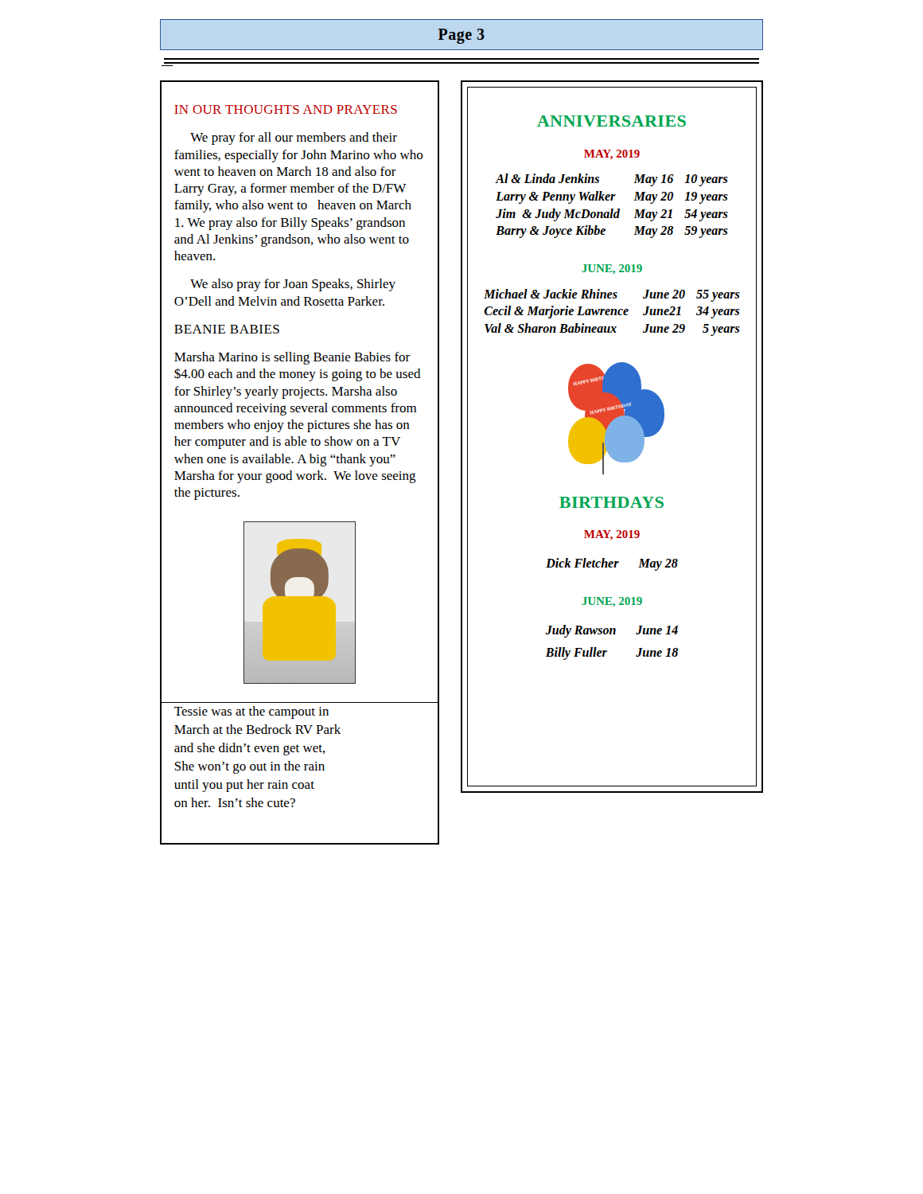Page 3
IN OUR THOUGHTS AND PRAYERS
We pray for all our members and their families, especially for John Marino who who went to heaven on March 18 and also for Larry Gray, a former member of the D/FW family, who also went to heaven on March 1. We pray also for Billy Speaks’ grandson and Al Jenkins’ grandson, who also went to heaven.
We also pray for Joan Speaks, Shirley O’Dell and Melvin and Rosetta Parker.
BEANIE BABIES
Marsha Marino is selling Beanie Babies for $4.00 each and the money is going to be used for Shirley’s yearly projects. Marsha also announced receiving several comments from members who enjoy the pictures she has on her computer and is able to show on a TV when one is available. A big “thank you” Marsha for your good work. We love seeing the pictures.
Tessie was at the campout in
March at the Bedrock RV Park
and she didn’t even get wet,
She won’t go out in the rain
until you put her rain coat
on her. Isn’t she cute?
ANNIVERSARIES
MAY, 2019
| Al & Linda Jenkins | May 16 | 10 years |
| Larry & Penny Walker | May 20 | 19 years |
| Jim & Judy McDonald | May 21 | 54 years |
| Barry & Joyce Kibbe | May 28 | 59 years |
JUNE, 2019
| Michael & Jackie Rhines | June 20 | 55 years |
| Cecil & Marjorie Lawrence | June21 | 34 years |
| Val & Sharon Babineaux | June 29 | 5 years |
HAPPY BIRTHDAY
HAPPY BIRTHDAY
BIRTHDAYS
MAY, 2019
| Dick Fletcher | May 28 |
JUNE, 2019
| Judy Rawson | June 14 |
| Billy Fuller | June 18 |